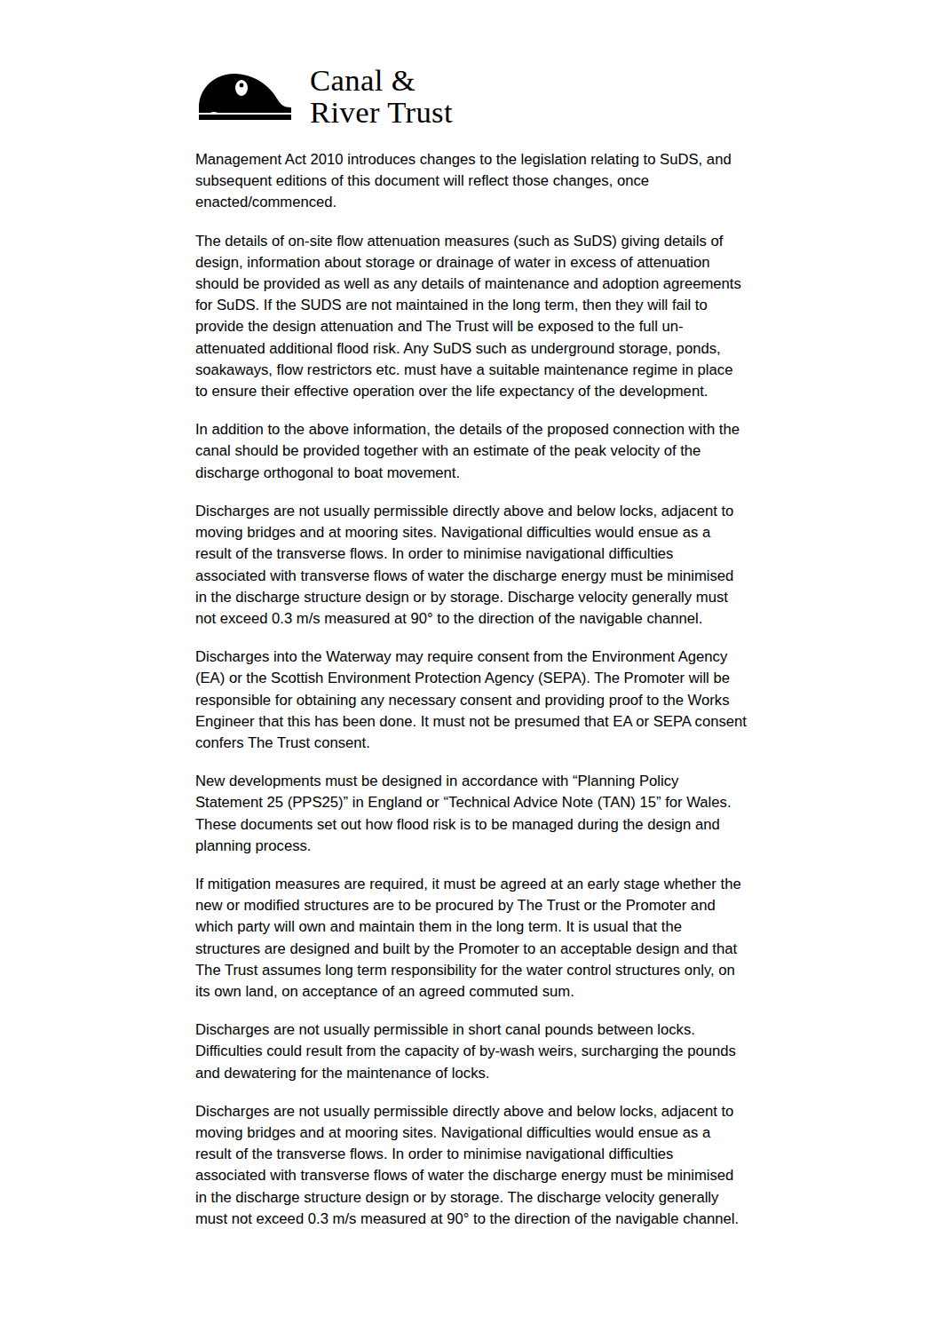Canal & River Trust
Management Act 2010 introduces changes to the legislation relating to SuDS, and subsequent editions of this document will reflect those changes, once enacted/commenced.
The details of on-site flow attenuation measures (such as SuDS) giving details of design, information about storage or drainage of water in excess of attenuation should be provided as well as any details of maintenance and adoption agreements for SuDS. If the SUDS are not maintained in the long term, then they will fail to provide the design attenuation and The Trust will be exposed to the full un-attenuated additional flood risk. Any SuDS such as underground storage, ponds, soakaways, flow restrictors etc. must have a suitable maintenance regime in place to ensure their effective operation over the life expectancy of the development.
In addition to the above information, the details of the proposed connection with the canal should be provided together with an estimate of the peak velocity of the discharge orthogonal to boat movement.
Discharges are not usually permissible directly above and below locks, adjacent to moving bridges and at mooring sites. Navigational difficulties would ensue as a result of the transverse flows. In order to minimise navigational difficulties associated with transverse flows of water the discharge energy must be minimised in the discharge structure design or by storage. Discharge velocity generally must not exceed 0.3 m/s measured at 90° to the direction of the navigable channel.
Discharges into the Waterway may require consent from the Environment Agency (EA) or the Scottish Environment Protection Agency (SEPA). The Promoter will be responsible for obtaining any necessary consent and providing proof to the Works Engineer that this has been done. It must not be presumed that EA or SEPA consent confers The Trust consent.
New developments must be designed in accordance with “Planning Policy Statement 25 (PPS25)” in England or “Technical Advice Note (TAN) 15” for Wales. These documents set out how flood risk is to be managed during the design and planning process.
If mitigation measures are required, it must be agreed at an early stage whether the new or modified structures are to be procured by The Trust or the Promoter and which party will own and maintain them in the long term. It is usual that the structures are designed and built by the Promoter to an acceptable design and that The Trust assumes long term responsibility for the water control structures only, on its own land, on acceptance of an agreed commuted sum.
Discharges are not usually permissible in short canal pounds between locks. Difficulties could result from the capacity of by-wash weirs, surcharging the pounds and dewatering for the maintenance of locks.
Discharges are not usually permissible directly above and below locks, adjacent to moving bridges and at mooring sites. Navigational difficulties would ensue as a result of the transverse flows. In order to minimise navigational difficulties associated with transverse flows of water the discharge energy must be minimised in the discharge structure design or by storage. The discharge velocity generally must not exceed 0.3 m/s measured at 90° to the direction of the navigable channel.